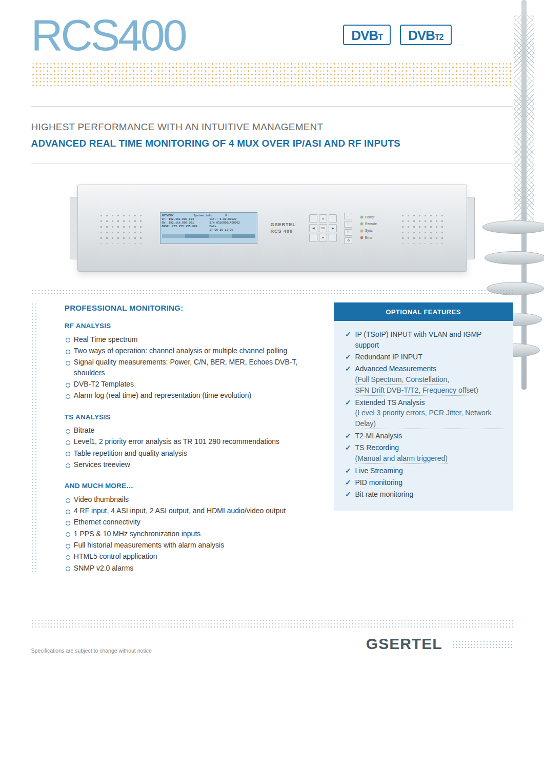RCS 400
DVBT
DVBT2
HIGHEST PERFORMANCE WITH AN INTUITIVE MANAGEMENT
ADVANCED REAL TIME MONITORING OF 4 MUX OVER IP/ASI AND RF INPUTS
NETWORK System info M
IP: 192.168.000.133 Ver.: 5.00.00028
GW: 192.168.000.001 S/N 03160001400002
MASK: 255.255.255.000 Date
27-06-16 13:08
GSERTEL RCS 400
▲
◀
OK
▶
▼
←
○
□
⚙
Power
Remote
Sync
Error
PROFESSIONAL MONITORING:
RF ANALYSIS
Real Time spectrum
Two ways of operation: channel analysis or multiple channel polling
Signal quality measurements: Power, C/N, BER, MER, Echoes DVB-T, shoulders
DVB-T2 Templates
Alarm log (real time) and representation (time evolution)
TS ANALYSIS
Bitrate
Level1, 2 priority error analysis as TR 101 290 recommendations
Table repetition and quality analysis
Services treeview
AND MUCH MORE…
Video thumbnails
4 RF input, 4 ASI input, 2 ASI output, and HDMI audio/video output
Ethernet connectivity
1 PPS & 10 MHz synchronization inputs
Full historial measurements with alarm analysis
HTML5 control application
SNMP v2.0 alarms
OPTIONAL FEATURES
IP (TSoIP) INPUT with VLAN and IGMP support
Redundant IP INPUT
Advanced Measurements (Full Spectrum, Constellation, SFN Drift DVB-T/T2, Frequency offset)
Extended TS Analysis (Level 3 priority errors, PCR Jitter, Network Delay)
T2-MI Analysis
TS Recording (Manual and alarm triggered)
Live Streaming
PID monitoring
Bit rate monitoring
Specifications are subject to change without notice
GSERTEL